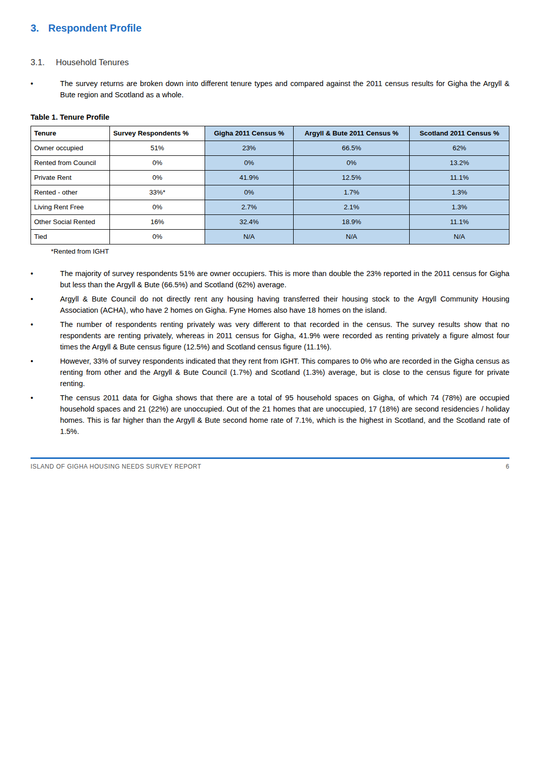3. Respondent Profile
3.1. Household Tenures
The survey returns are broken down into different tenure types and compared against the 2011 census results for Gigha the Argyll & Bute region and Scotland as a whole.
Table 1. Tenure Profile
| Tenure | Survey Respondents % | Gigha 2011 Census % | Argyll & Bute 2011 Census % | Scotland 2011 Census % |
| --- | --- | --- | --- | --- |
| Owner occupied | 51% | 23% | 66.5% | 62% |
| Rented from Council | 0% | 0% | 0% | 13.2% |
| Private Rent | 0% | 41.9% | 12.5% | 11.1% |
| Rented - other | 33%* | 0% | 1.7% | 1.3% |
| Living Rent Free | 0% | 2.7% | 2.1% | 1.3% |
| Other Social Rented | 16% | 32.4% | 18.9% | 11.1% |
| Tied | 0% | N/A | N/A | N/A |
*Rented from IGHT
The majority of survey respondents 51% are owner occupiers. This is more than double the 23% reported in the 2011 census for Gigha but less than the Argyll & Bute (66.5%) and Scotland (62%) average.
Argyll & Bute Council do not directly rent any housing having transferred their housing stock to the Argyll Community Housing Association (ACHA), who have 2 homes on Gigha. Fyne Homes also have 18 homes on the island.
The number of respondents renting privately was very different to that recorded in the census. The survey results show that no respondents are renting privately, whereas in 2011 census for Gigha, 41.9% were recorded as renting privately a figure almost four times the Argyll & Bute census figure (12.5%) and Scotland census figure (11.1%).
However, 33% of survey respondents indicated that they rent from IGHT. This compares to 0% who are recorded in the Gigha census as renting from other and the Argyll & Bute Council (1.7%) and Scotland (1.3%) average, but is close to the census figure for private renting.
The census 2011 data for Gigha shows that there are a total of 95 household spaces on Gigha, of which 74 (78%) are occupied household spaces and 21 (22%) are unoccupied. Out of the 21 homes that are unoccupied, 17 (18%) are second residencies / holiday homes. This is far higher than the Argyll & Bute second home rate of 7.1%, which is the highest in Scotland, and the Scotland rate of 1.5%.
ISLAND OF GIGHA HOUSING NEEDS SURVEY REPORT 6